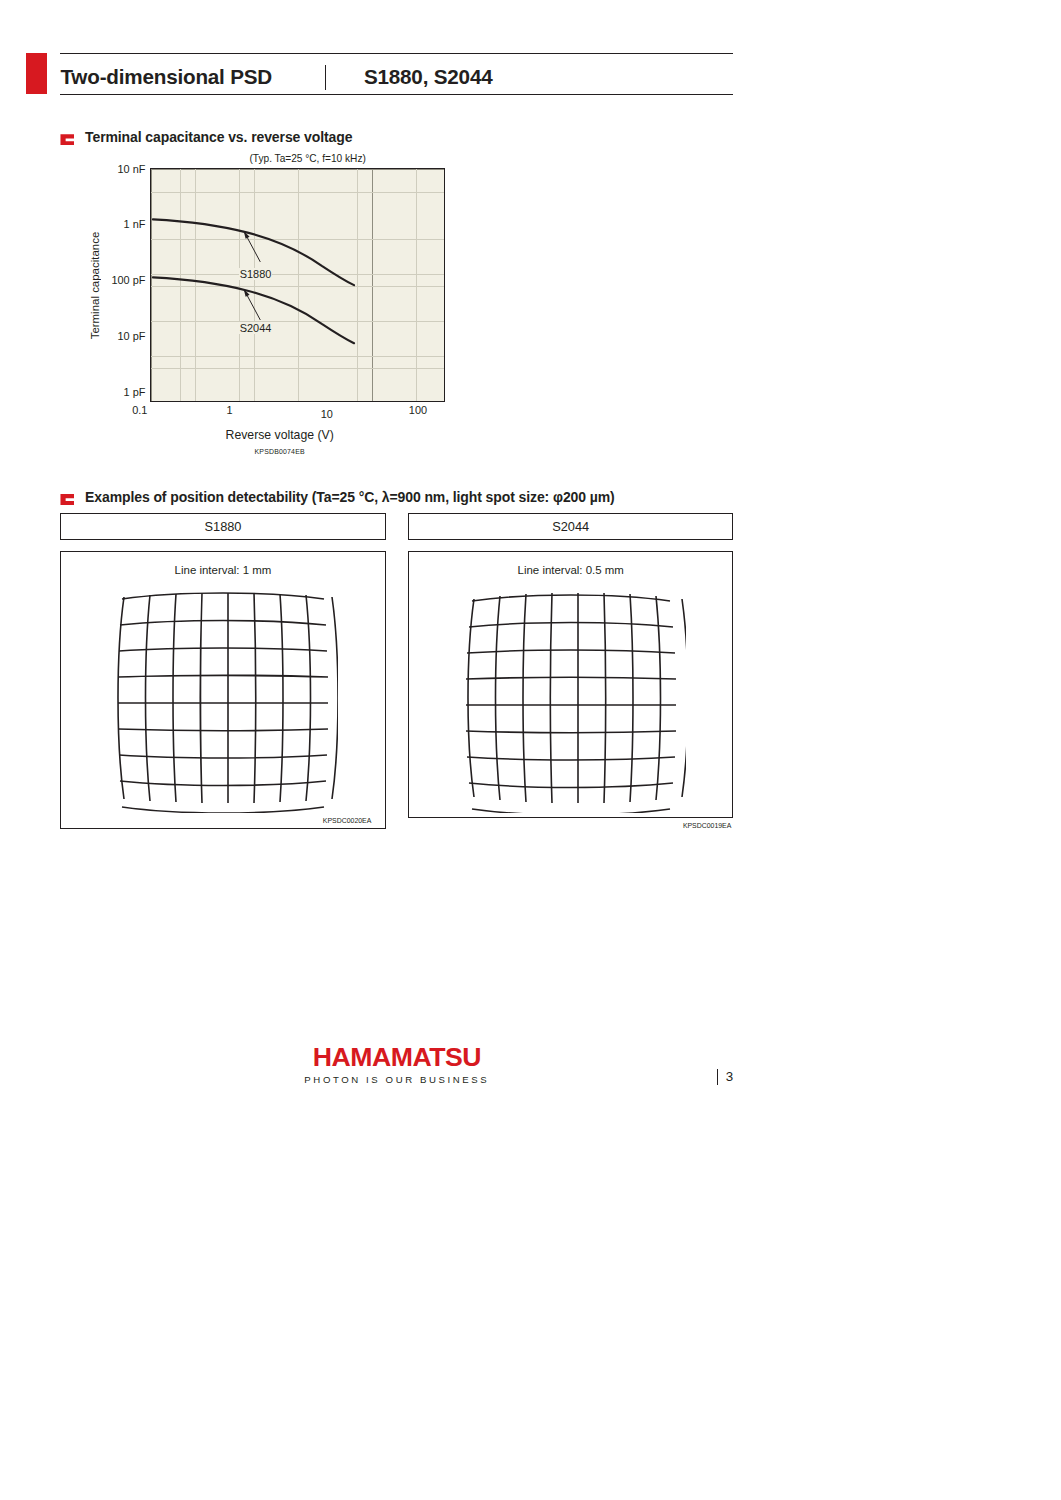Two-dimensional PSD
S1880, S2044
Terminal capacitance vs. reverse voltage
(Typ. Ta=25 °C, f=10 kHz)
Terminal capacitance
10 nF 1 nF 100 pF 10 pF 1 pF
S1880
S2044
0.1 1 10 100
Reverse voltage (V)
KPSDB0074EB
Examples of position detectability (Ta=25 °C, λ=900 nm, light spot size: φ200 µm)
S1880
Line interval: 1 mm
KPSDC0020EA
S2044
Line interval: 0.5 mm
KPSDC0019EA
HAMAMATSU
PHOTON IS OUR BUSINESS
3